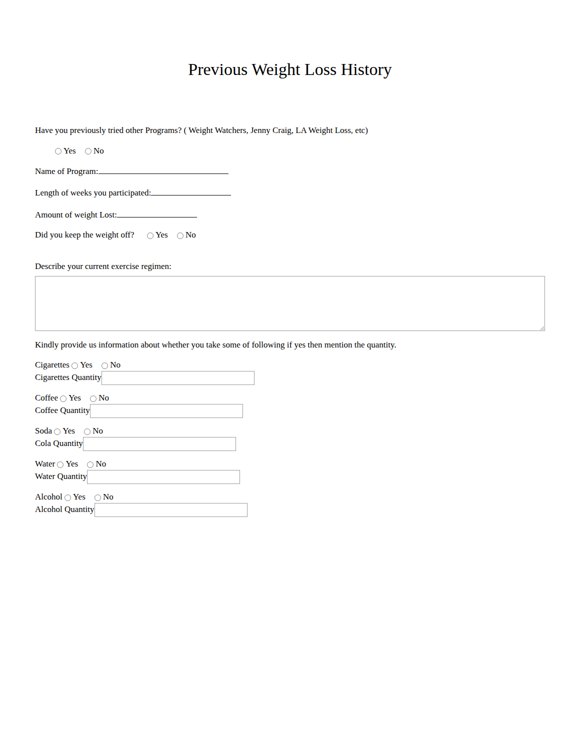Previous Weight Loss History
Have you previously tried other Programs? ( Weight Watchers, Jenny Craig, LA Weight Loss, etc)
Yes No
Name of Program:
Length of weeks you participated:
Amount of weight Lost:
Did you keep the weight off? Yes No
Describe your current exercise regimen:
Kindly provide us information about whether you take some of following if yes then mention the quantity.
Cigarettes Yes No
Cigarettes Quantity
Coffee Yes No
Coffee Quantity
Soda Yes No
Cola Quantity
Water Yes No
Water Quantity
Alcohol Yes No
Alcohol Quantity